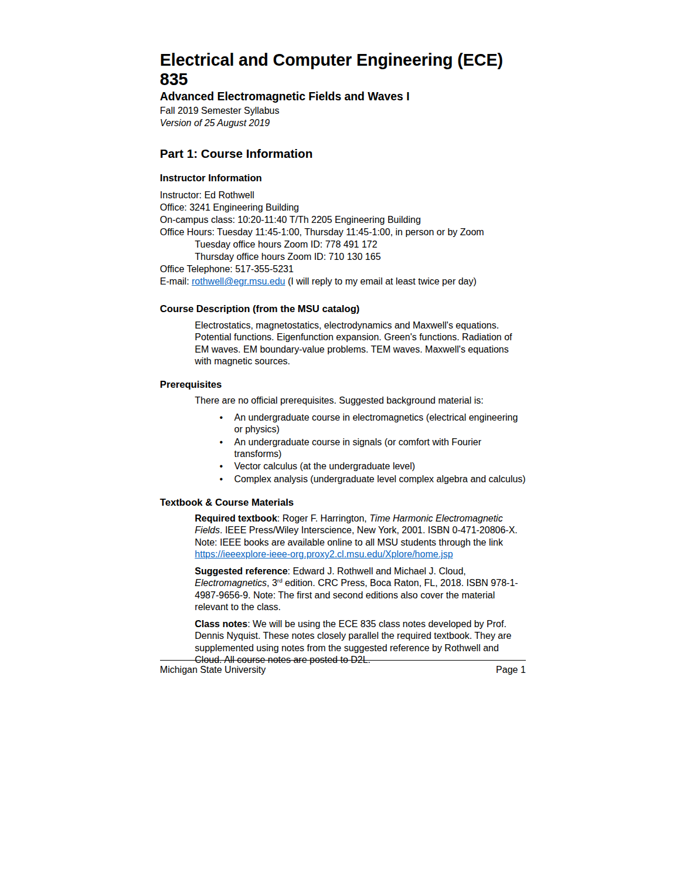Electrical and Computer Engineering (ECE) 835
Advanced Electromagnetic Fields and Waves I
Fall 2019 Semester Syllabus
Version of 25 August 2019
Part 1: Course Information
Instructor Information
Instructor: Ed Rothwell
Office: 3241 Engineering Building
On-campus class: 10:20-11:40 T/Th 2205 Engineering Building
Office Hours: Tuesday 11:45-1:00, Thursday 11:45-1:00, in person or by Zoom
Tuesday office hours Zoom ID: 778 491 172
Thursday office hours Zoom ID: 710 130 165
Office Telephone: 517-355-5231
E-mail: rothwell@egr.msu.edu (I will reply to my email at least twice per day)
Course Description (from the MSU catalog)
Electrostatics, magnetostatics, electrodynamics and Maxwell's equations. Potential functions. Eigenfunction expansion. Green's functions. Radiation of EM waves. EM boundary-value problems. TEM waves. Maxwell's equations with magnetic sources.
Prerequisites
There are no official prerequisites. Suggested background material is:
An undergraduate course in electromagnetics (electrical engineering or physics)
An undergraduate course in signals (or comfort with Fourier transforms)
Vector calculus (at the undergraduate level)
Complex analysis (undergraduate level complex algebra and calculus)
Textbook & Course Materials
Required textbook: Roger F. Harrington, Time Harmonic Electromagnetic Fields. IEEE Press/Wiley Interscience, New York, 2001. ISBN 0-471-20806-X. Note: IEEE books are available online to all MSU students through the link https://ieeexplore-ieee-org.proxy2.cl.msu.edu/Xplore/home.jsp
Suggested reference: Edward J. Rothwell and Michael J. Cloud, Electromagnetics, 3rd edition. CRC Press, Boca Raton, FL, 2018. ISBN 978-1-4987-9656-9. Note: The first and second editions also cover the material relevant to the class.
Class notes: We will be using the ECE 835 class notes developed by Prof. Dennis Nyquist. These notes closely parallel the required textbook. They are supplemented using notes from the suggested reference by Rothwell and Cloud. All course notes are posted to D2L.
Michigan State University Page 1